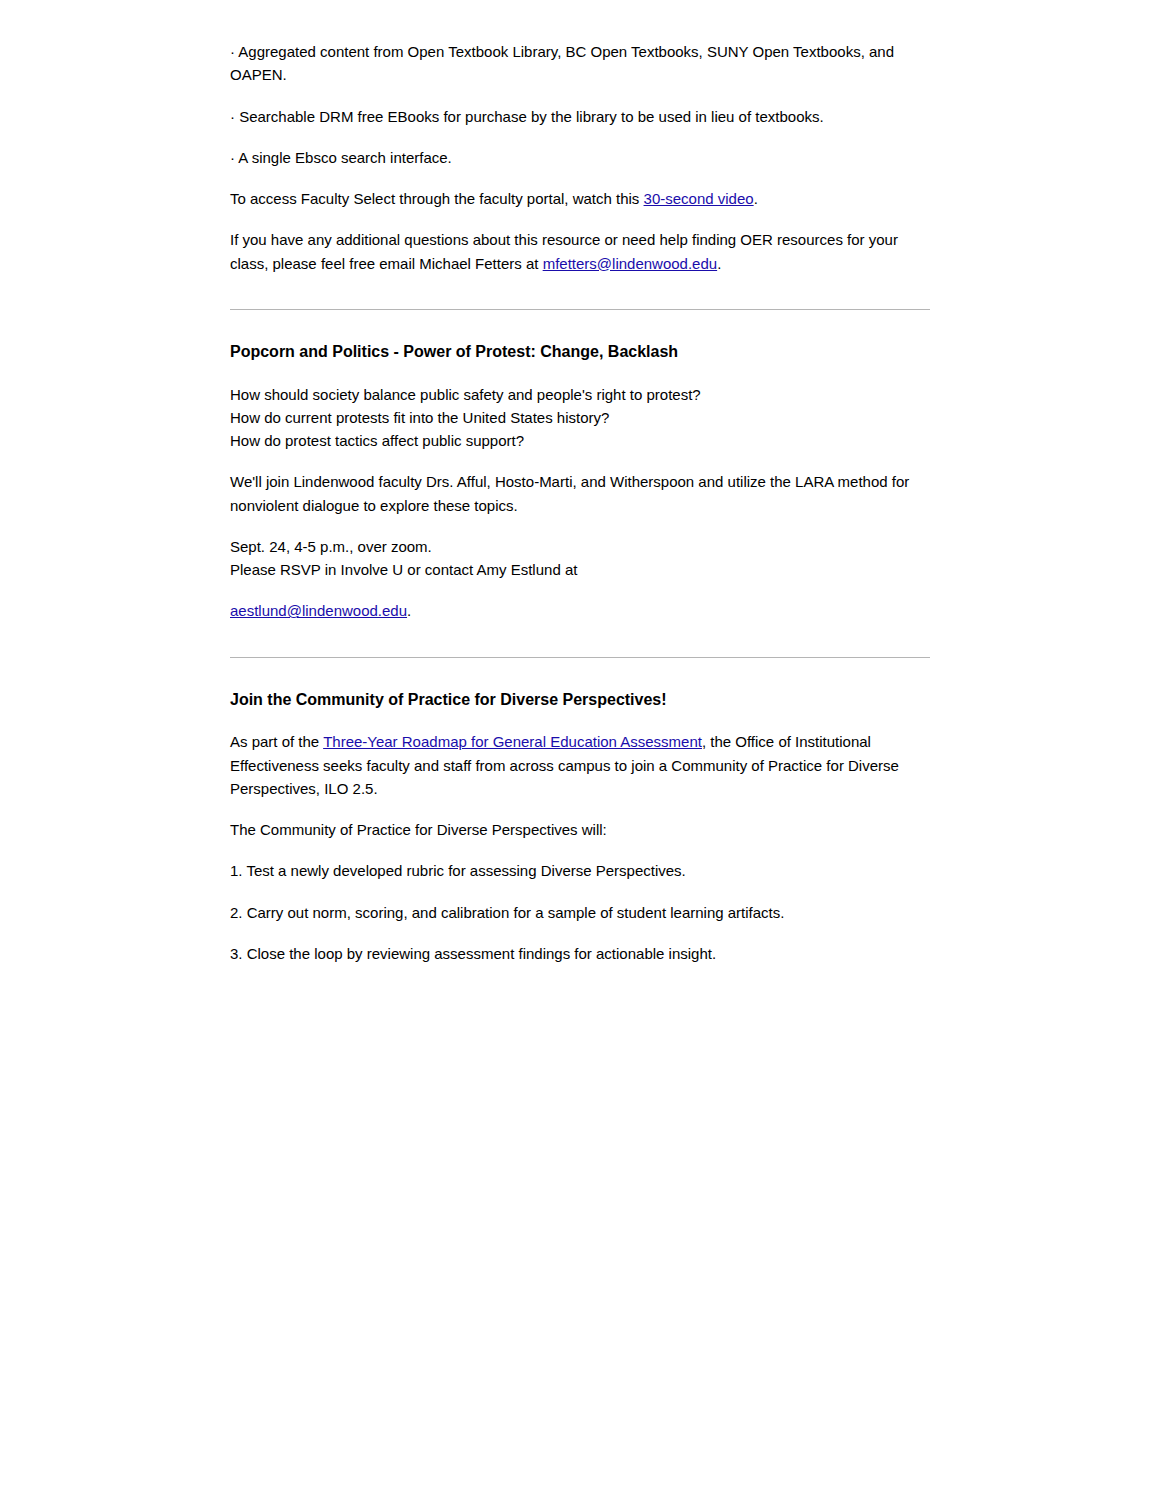· Aggregated content from Open Textbook Library, BC Open Textbooks, SUNY Open Textbooks, and OAPEN.
· Searchable DRM free EBooks for purchase by the library to be used in lieu of textbooks.
· A single Ebsco search interface.
To access Faculty Select through the faculty portal, watch this 30-second video.
If you have any additional questions about this resource or need help finding OER resources for your class, please feel free email Michael Fetters at mfetters@lindenwood.edu.
Popcorn and Politics - Power of Protest: Change, Backlash
How should society balance public safety and people's right to protest?
How do current protests fit into the United States history?
How do protest tactics affect public support?
We'll join Lindenwood faculty Drs. Afful, Hosto-Marti, and Witherspoon and utilize the LARA method for nonviolent dialogue to explore these topics.
Sept. 24, 4-5 p.m., over zoom.
Please RSVP in Involve U or contact Amy Estlund at
aestlund@lindenwood.edu.
Join the Community of Practice for Diverse Perspectives!
As part of the Three-Year Roadmap for General Education Assessment, the Office of Institutional Effectiveness seeks faculty and staff from across campus to join a Community of Practice for Diverse Perspectives, ILO 2.5.
The Community of Practice for Diverse Perspectives will:
1. Test a newly developed rubric for assessing Diverse Perspectives.
2. Carry out norm, scoring, and calibration for a sample of student learning artifacts.
3. Close the loop by reviewing assessment findings for actionable insight.